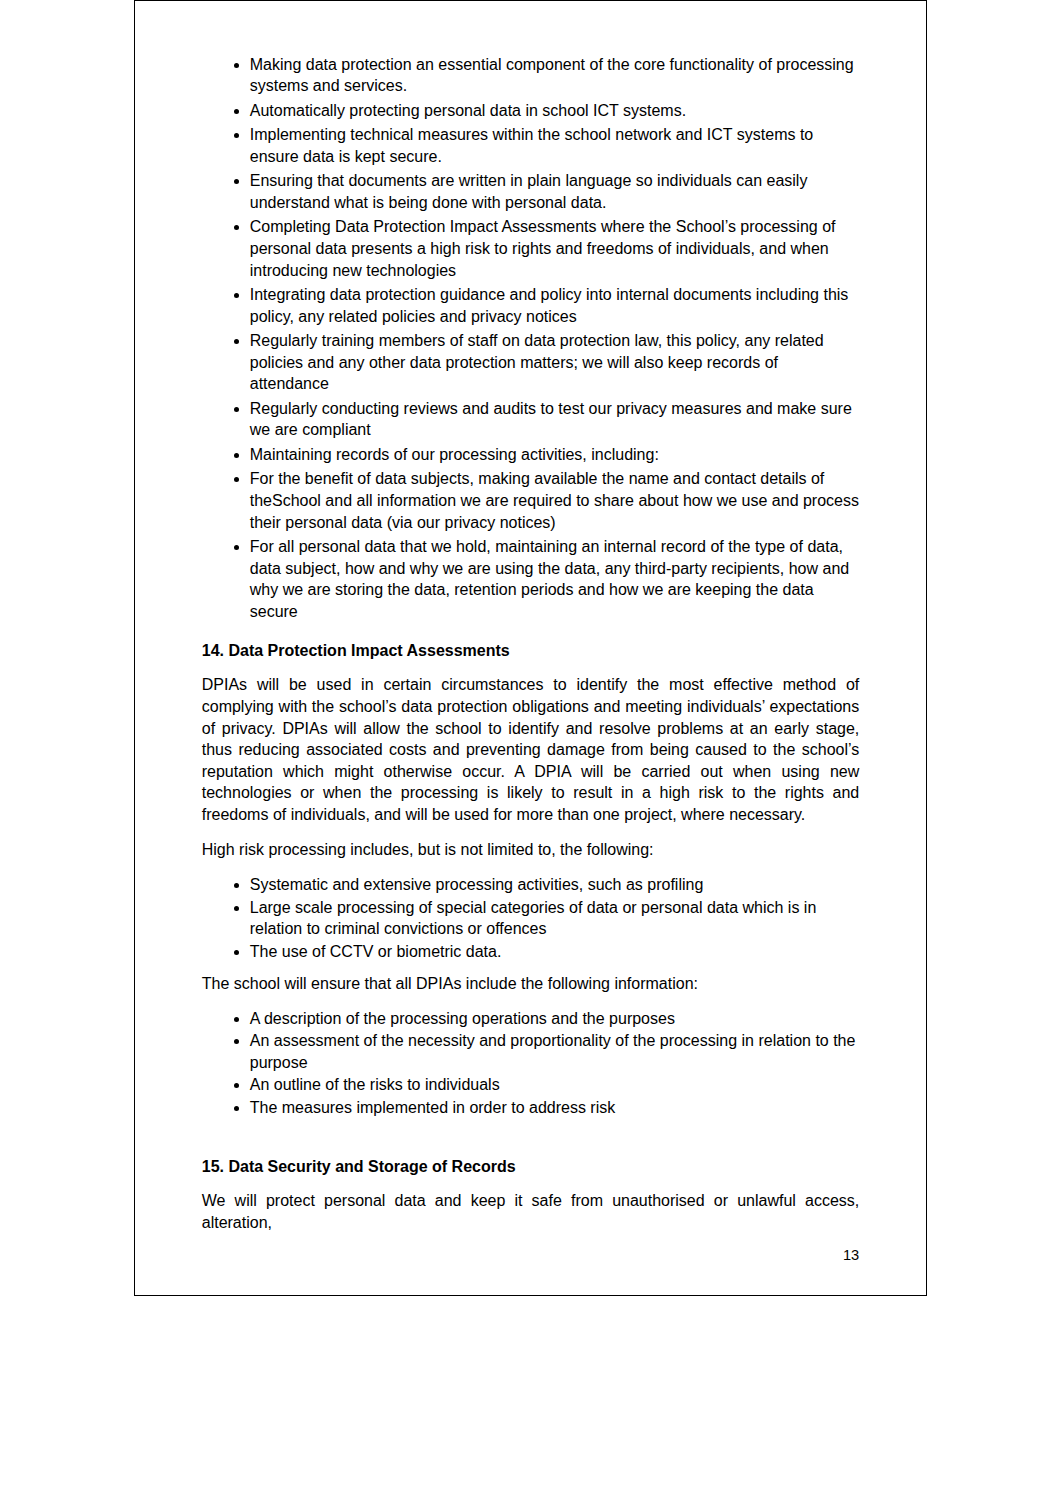Making data protection an essential component of the core functionality of processing systems and services.
Automatically protecting personal data in school ICT systems.
Implementing technical measures within the school network and ICT systems to ensure data is kept secure.
Ensuring that documents are written in plain language so individuals can easily understand what is being done with personal data.
Completing Data Protection Impact Assessments where the School’s processing of personal data presents a high risk to rights and freedoms of individuals, and when introducing new technologies
Integrating data protection guidance and policy into internal documents including this policy, any related policies and privacy notices
Regularly training members of staff on data protection law, this policy, any related policies and any other data protection matters; we will also keep records of attendance
Regularly conducting reviews and audits to test our privacy measures and make sure we are compliant
Maintaining records of our processing activities, including:
For the benefit of data subjects, making available the name and contact details of theSchool and all information we are required to share about how we use and process their personal data (via our privacy notices)
For all personal data that we hold, maintaining an internal record of the type of data, data subject, how and why we are using the data, any third-party recipients, how and why we are storing the data, retention periods and how we are keeping the data secure
14. Data Protection Impact Assessments
DPIAs will be used in certain circumstances to identify the most effective method of complying with the school’s data protection obligations and meeting individuals’ expectations of privacy. DPIAs will allow the school to identify and resolve problems at an early stage, thus reducing associated costs and preventing damage from being caused to the school’s reputation which might otherwise occur. A DPIA will be carried out when using new technologies or when the processing is likely to result in a high risk to the rights and freedoms of individuals, and will be used for more than one project, where necessary.
High risk processing includes, but is not limited to, the following:
Systematic and extensive processing activities, such as profiling
Large scale processing of special categories of data or personal data which is in relation to criminal convictions or offences
The use of CCTV or biometric data.
The school will ensure that all DPIAs include the following information:
A description of the processing operations and the purposes
An assessment of the necessity and proportionality of the processing in relation to the purpose
An outline of the risks to individuals
The measures implemented in order to address risk
15. Data Security and Storage of Records
We will protect personal data and keep it safe from unauthorised or unlawful access, alteration,
13